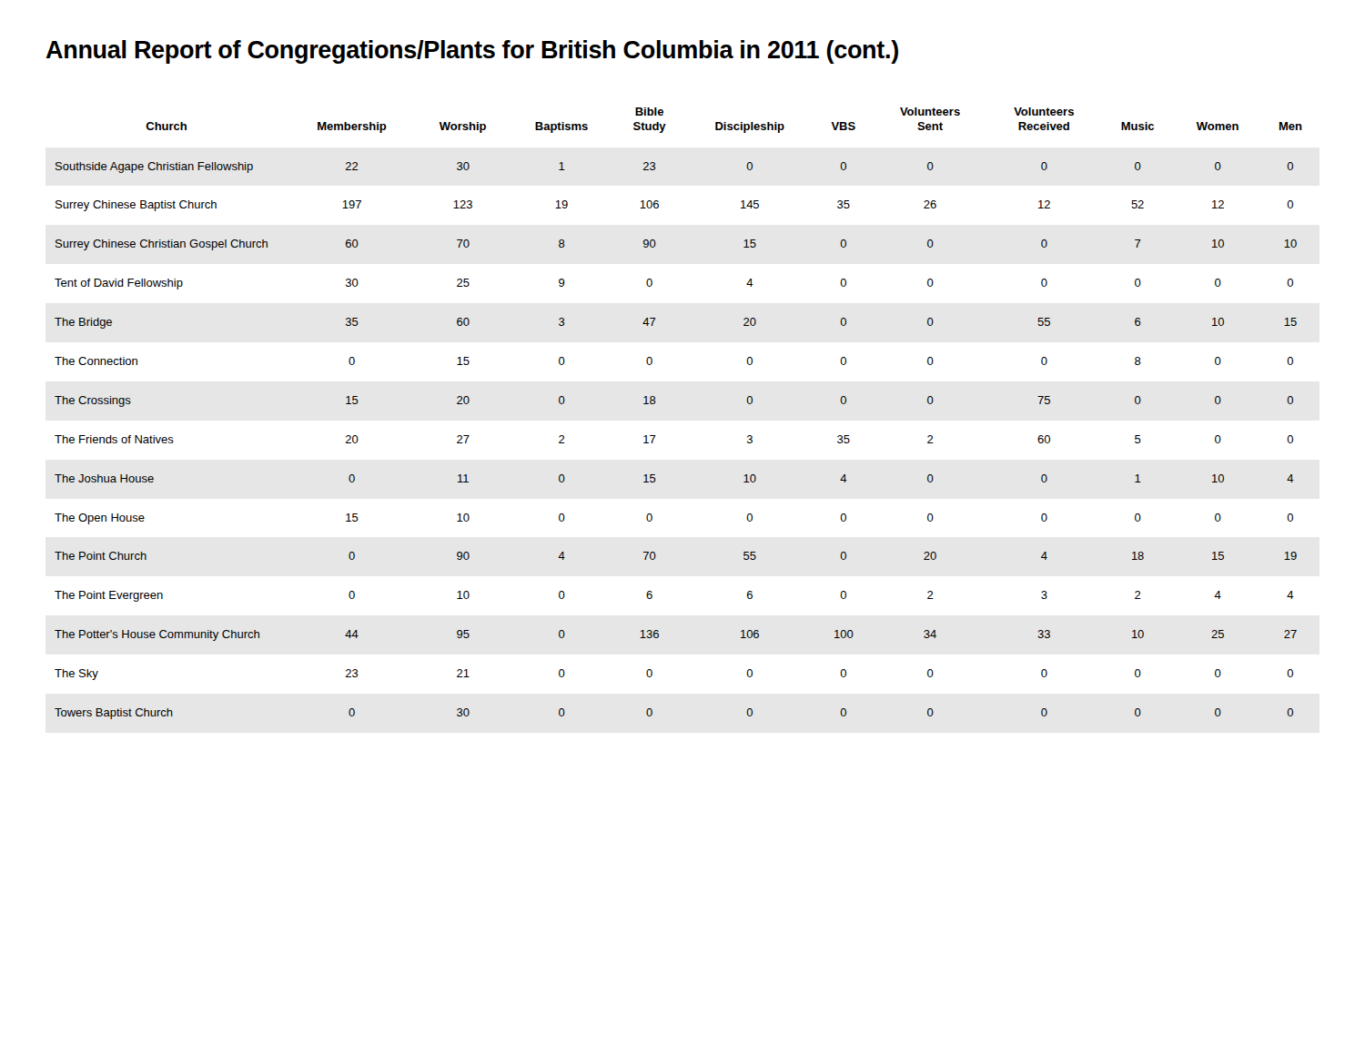Annual Report of Congregations/Plants for British Columbia in 2011 (cont.)
| Church | Membership | Worship | Baptisms | Bible Study | Discipleship | VBS | Volunteers Sent | Volunteers Received | Music | Women | Men |
| --- | --- | --- | --- | --- | --- | --- | --- | --- | --- | --- | --- |
| Southside Agape Christian Fellowship | 22 | 30 | 1 | 23 | 0 | 0 | 0 | 0 | 0 | 0 | 0 |
| Surrey Chinese Baptist Church | 197 | 123 | 19 | 106 | 145 | 35 | 26 | 12 | 52 | 12 | 0 |
| Surrey Chinese Christian Gospel Church | 60 | 70 | 8 | 90 | 15 | 0 | 0 | 0 | 7 | 10 | 10 |
| Tent of David Fellowship | 30 | 25 | 9 | 0 | 4 | 0 | 0 | 0 | 0 | 0 | 0 |
| The Bridge | 35 | 60 | 3 | 47 | 20 | 0 | 0 | 55 | 6 | 10 | 15 |
| The Connection | 0 | 15 | 0 | 0 | 0 | 0 | 0 | 0 | 8 | 0 | 0 |
| The Crossings | 15 | 20 | 0 | 18 | 0 | 0 | 0 | 75 | 0 | 0 | 0 |
| The Friends of Natives | 20 | 27 | 2 | 17 | 3 | 35 | 2 | 60 | 5 | 0 | 0 |
| The Joshua House | 0 | 11 | 0 | 15 | 10 | 4 | 0 | 0 | 1 | 10 | 4 |
| The Open House | 15 | 10 | 0 | 0 | 0 | 0 | 0 | 0 | 0 | 0 | 0 |
| The Point Church | 0 | 90 | 4 | 70 | 55 | 0 | 20 | 4 | 18 | 15 | 19 |
| The Point Evergreen | 0 | 10 | 0 | 6 | 6 | 0 | 2 | 3 | 2 | 4 | 4 |
| The Potter's House Community Church | 44 | 95 | 0 | 136 | 106 | 100 | 34 | 33 | 10 | 25 | 27 |
| The Sky | 23 | 21 | 0 | 0 | 0 | 0 | 0 | 0 | 0 | 0 | 0 |
| Towers Baptist Church | 0 | 30 | 0 | 0 | 0 | 0 | 0 | 0 | 0 | 0 | 0 |